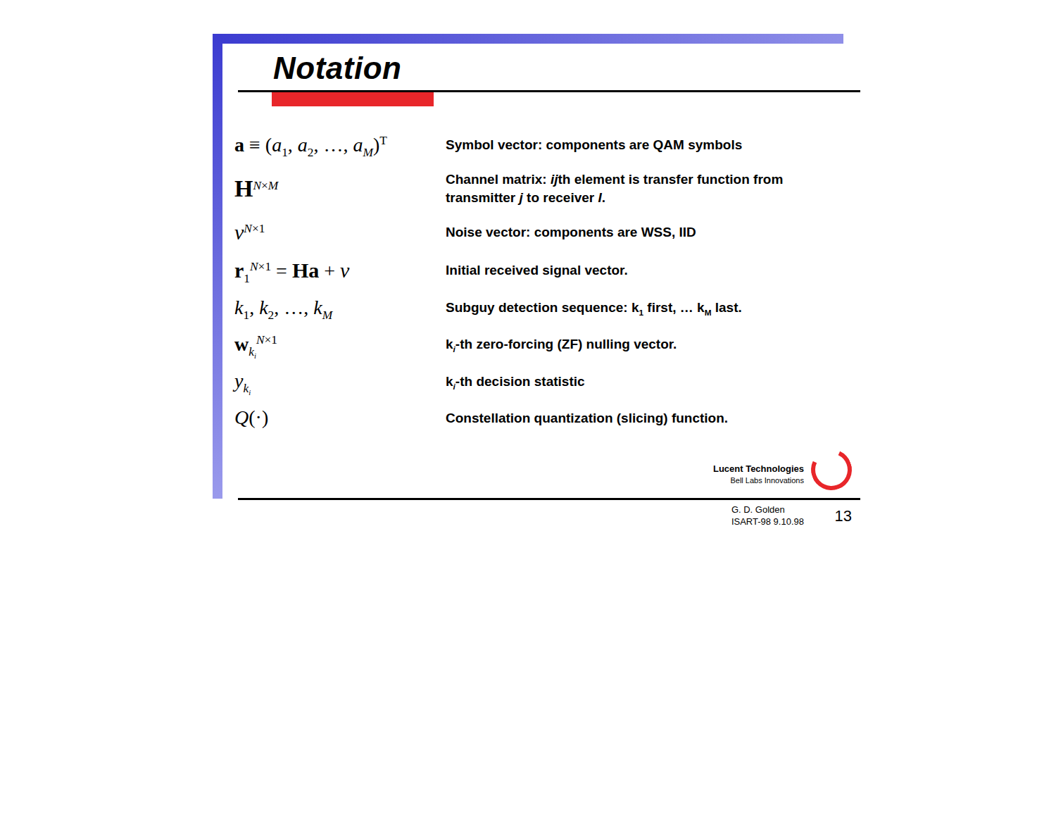Notation
| a ≡ ( a 1 , a 2 , …, a M ) T | Symbol vector: components are QAM symbols |
| H N × M | Channel matrix: ij th element is transfer function from transmitter j to receiver I . |
| ν N ×1 | Noise vector: components are WSS, IID |
| r 1 N ×1 = Ha + ν | Initial received signal vector. |
| k 1 , k 2 , …, k M | Subguy detection sequence: k 1 first, … k M last. |
| w k i N ×1 | k i -th zero-forcing (ZF) nulling vector. |
| y k i | k i -th decision statistic |
| Q (·) | Constellation quantization (slicing) function. |
Lucent Technologies
Bell Labs Innovations
G. D. Golden
ISART-98 9.10.98
13